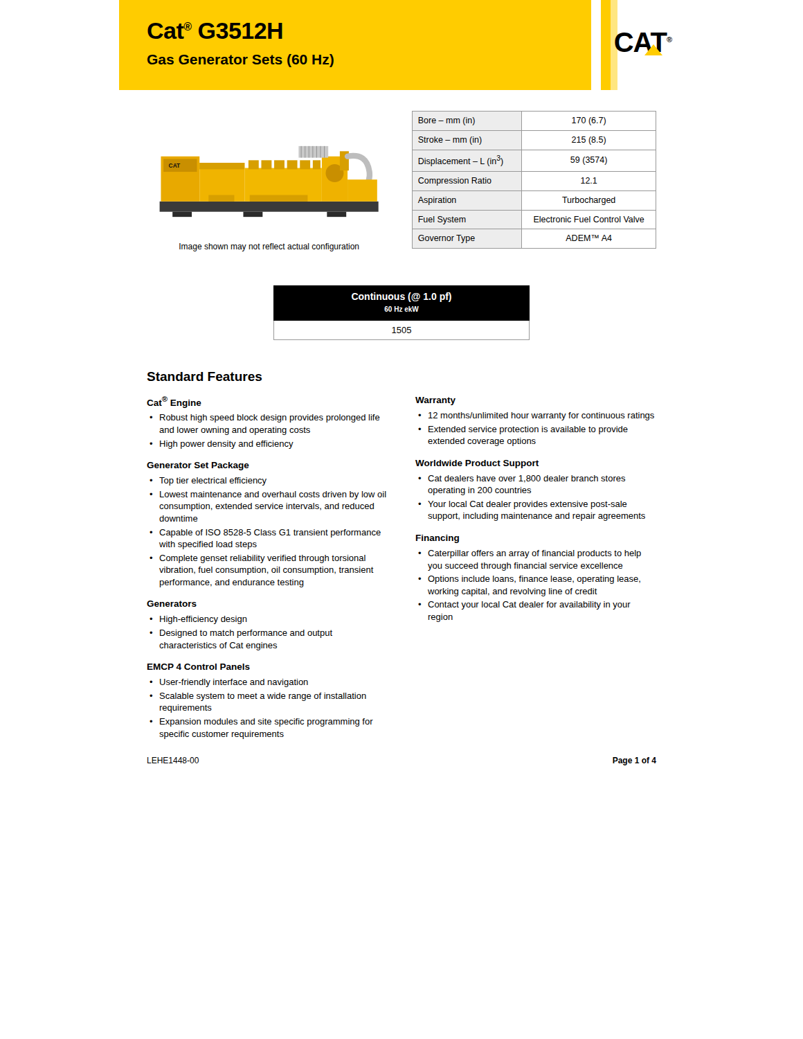Cat® G3512H
Gas Generator Sets (60 Hz)
CAT®
CAT
Image shown may not reflect actual configuration
| Bore – mm (in) | 170 (6.7) |
| Stroke – mm (in) | 215 (8.5) |
| Displacement – L (in 3 ) | 59 (3574) |
| Compression Ratio | 12.1 |
| Aspiration | Turbocharged |
| Fuel System | Electronic Fuel Control Valve |
| Governor Type | ADEM™ A4 |
| Continuous (@ 1.0 pf) 60 Hz ekW |
| --- |
| 1505 |
Standard Features
Cat® Engine
Robust high speed block design provides prolonged life and lower owning and operating costs
High power density and efficiency
Generator Set Package
Top tier electrical efficiency
Lowest maintenance and overhaul costs driven by low oil consumption, extended service intervals, and reduced downtime
Capable of ISO 8528-5 Class G1 transient performance with specified load steps
Complete genset reliability verified through torsional vibration, fuel consumption, oil consumption, transient performance, and endurance testing
Generators
High-efficiency design
Designed to match performance and output characteristics of Cat engines
EMCP 4 Control Panels
User-friendly interface and navigation
Scalable system to meet a wide range of installation requirements
Expansion modules and site specific programming for specific customer requirements
Warranty
12 months/unlimited hour warranty for continuous ratings
Extended service protection is available to provide extended coverage options
Worldwide Product Support
Cat dealers have over 1,800 dealer branch stores operating in 200 countries
Your local Cat dealer provides extensive post-sale support, including maintenance and repair agreements
Financing
Caterpillar offers an array of financial products to help you succeed through financial service excellence
Options include loans, finance lease, operating lease, working capital, and revolving line of credit
Contact your local Cat dealer for availability in your region
LEHE1448-00
Page 1 of 4